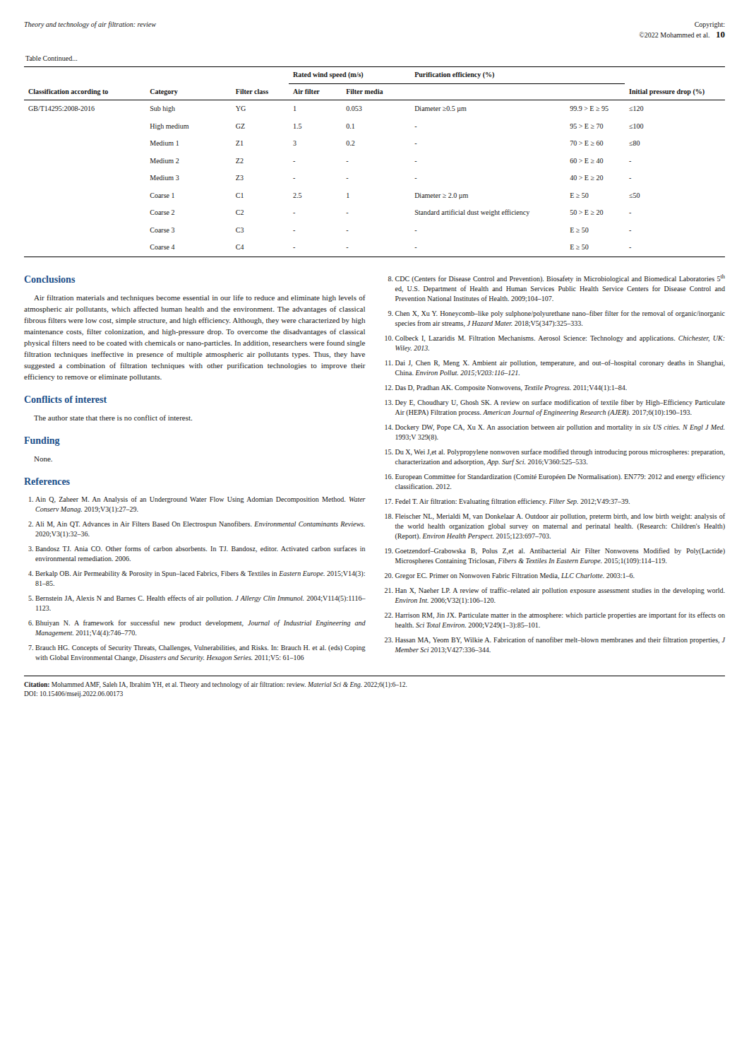Theory and technology of air filtration: review
Copyright:
©2022 Mohammed et al. 10
Table Continued...
| Classification according to | Category | Filter class | Rated wind speed (m/s) | Purification efficiency (%) | Initial pressure drop (%) |
| --- | --- | --- | --- | --- | --- |
| Air filter | Filter media | | |
| GB/T14295:2008-2016 | Sub high | YG | 1 | 0.053 | Diameter ≥0.5 µm | 99.9 > E ≥ 95 | ≤120 |
| High medium | GZ | 1.5 | 0.1 | - | 95 > E ≥ 70 | ≤100 |
| Medium 1 | Z1 | 3 | 0.2 | - | 70 > E ≥ 60 | ≤80 |
| Medium 2 | Z2 | - | - | - | 60 > E ≥ 40 | - |
| Medium 3 | Z3 | - | - | - | 40 > E ≥ 20 | - |
| Coarse 1 | C1 | 2.5 | 1 | Diameter ≥ 2.0 µm | E ≥ 50 | ≤50 |
| Coarse 2 | C2 | - | - | Standard artificial dust weight efficiency | 50 > E ≥ 20 | - |
| Coarse 3 | C3 | - | - | - | E ≥ 50 | - |
| Coarse 4 | C4 | - | - | - | E ≥ 50 | - |
Conclusions
Air filtration materials and techniques become essential in our life to reduce and eliminate high levels of atmospheric air pollutants, which affected human health and the environment. The advantages of classical fibrous filters were low cost, simple structure, and high efficiency. Although, they were characterized by high maintenance costs, filter colonization, and high-pressure drop. To overcome the disadvantages of classical physical filters need to be coated with chemicals or nano-particles. In addition, researchers were found single filtration techniques ineffective in presence of multiple atmospheric air pollutants types. Thus, they have suggested a combination of filtration techniques with other purification technologies to improve their efficiency to remove or eliminate pollutants.
Conflicts of interest
The author state that there is no conflict of interest.
Funding
None.
References
Ain Q, Zaheer M. An Analysis of an Underground Water Flow Using Adomian Decomposition Method. Water Conserv Manag. 2019;V3(1):27–29.
Ali M, Ain QT. Advances in Air Filters Based On Electrospun Nanofibers. Environmental Contaminants Reviews. 2020;V3(1):32–36.
Bandosz TJ. Ania CO. Other forms of carbon absorbents. In TJ. Bandosz, editor. Activated carbon surfaces in environmental remediation. 2006.
Berkalp OB. Air Permeability & Porosity in Spun–laced Fabrics, Fibers & Textiles in Eastern Europe. 2015;V14(3): 81–85.
Bernstein JA, Alexis N and Barnes C. Health effects of air pollution. J Allergy Clin Immunol. 2004;V114(5):1116–1123.
Bhuiyan N. A framework for successful new product development, Journal of Industrial Engineering and Management. 2011;V4(4):746–770.
Brauch HG. Concepts of Security Threats, Challenges, Vulnerabilities, and Risks. In: Brauch H. et al. (eds) Coping with Global Environmental Change, Disasters and Security. Hexagon Series. 2011;V5: 61–106
CDC (Centers for Disease Control and Prevention). Biosafety in Microbiological and Biomedical Laboratories 5th ed, U.S. Department of Health and Human Services Public Health Service Centers for Disease Control and Prevention National Institutes of Health. 2009;104–107.
Chen X, Xu Y. Honeycomb–like poly sulphone/polyurethane nano–fiber filter for the removal of organic/inorganic species from air streams, J Hazard Mater. 2018;V5(347):325–333.
Colbeck I, Lazaridis M. Filtration Mechanisms. Aerosol Science: Technology and applications. Chichester, UK: Wiley. 2013.
Dai J, Chen R, Meng X. Ambient air pollution, temperature, and out–of–hospital coronary deaths in Shanghai, China. Environ Pollut. 2015;V203:116–121.
Das D, Pradhan AK. Composite Nonwovens, Textile Progress. 2011;V44(1):1–84.
Dey E, Choudhary U, Ghosh SK. A review on surface modification of textile fiber by High–Efficiency Particulate Air (HEPA) Filtration process. American Journal of Engineering Research (AJER). 2017;6(10):190–193.
Dockery DW, Pope CA, Xu X. An association between air pollution and mortality in six US cities. N Engl J Med. 1993;V 329(8).
Du X, Wei J,et al. Polypropylene nonwoven surface modified through introducing porous microspheres: preparation, characterization and adsorption, App. Surf Sci. 2016;V360:525–533.
European Committee for Standardization (Comité Européen De Normalisation). EN779: 2012 and energy efficiency classification. 2012.
Fedel T. Air filtration: Evaluating filtration efficiency. Filter Sep. 2012;V49:37–39.
Fleischer NL, Merialdi M, van Donkelaar A. Outdoor air pollution, preterm birth, and low birth weight: analysis of the world health organization global survey on maternal and perinatal health. (Research: Children's Health) (Report). Environ Health Perspect. 2015;123:697–703.
Goetzendorf–Grabowska B, Polus Z,et al. Antibacterial Air Filter Nonwovens Modified by Poly(Lactide) Microspheres Containing Triclosan, Fibers & Textiles In Eastern Europe. 2015;1(109):114–119.
Gregor EC. Primer on Nonwoven Fabric Filtration Media, LLC Charlotte. 2003:1–6.
Han X, Naeher LP. A review of traffic–related air pollution exposure assessment studies in the developing world. Environ Int. 2006;V32(1):106–120.
Harrison RM, Jin JX. Particulate matter in the atmosphere: which particle properties are important for its effects on health. Sci Total Environ. 2000;V249(1–3):85–101.
Hassan MA, Yeom BY, Wilkie A. Fabrication of nanofiber melt–blown membranes and their filtration properties, J Member Sci 2013;V427:336–344.
Citation: Mohammed AMF, Saleh IA, Ibrahim YH, et al. Theory and technology of air filtration: review. Material Sci & Eng. 2022;6(1):6–12.
DOI: 10.15406/mseij.2022.06.00173